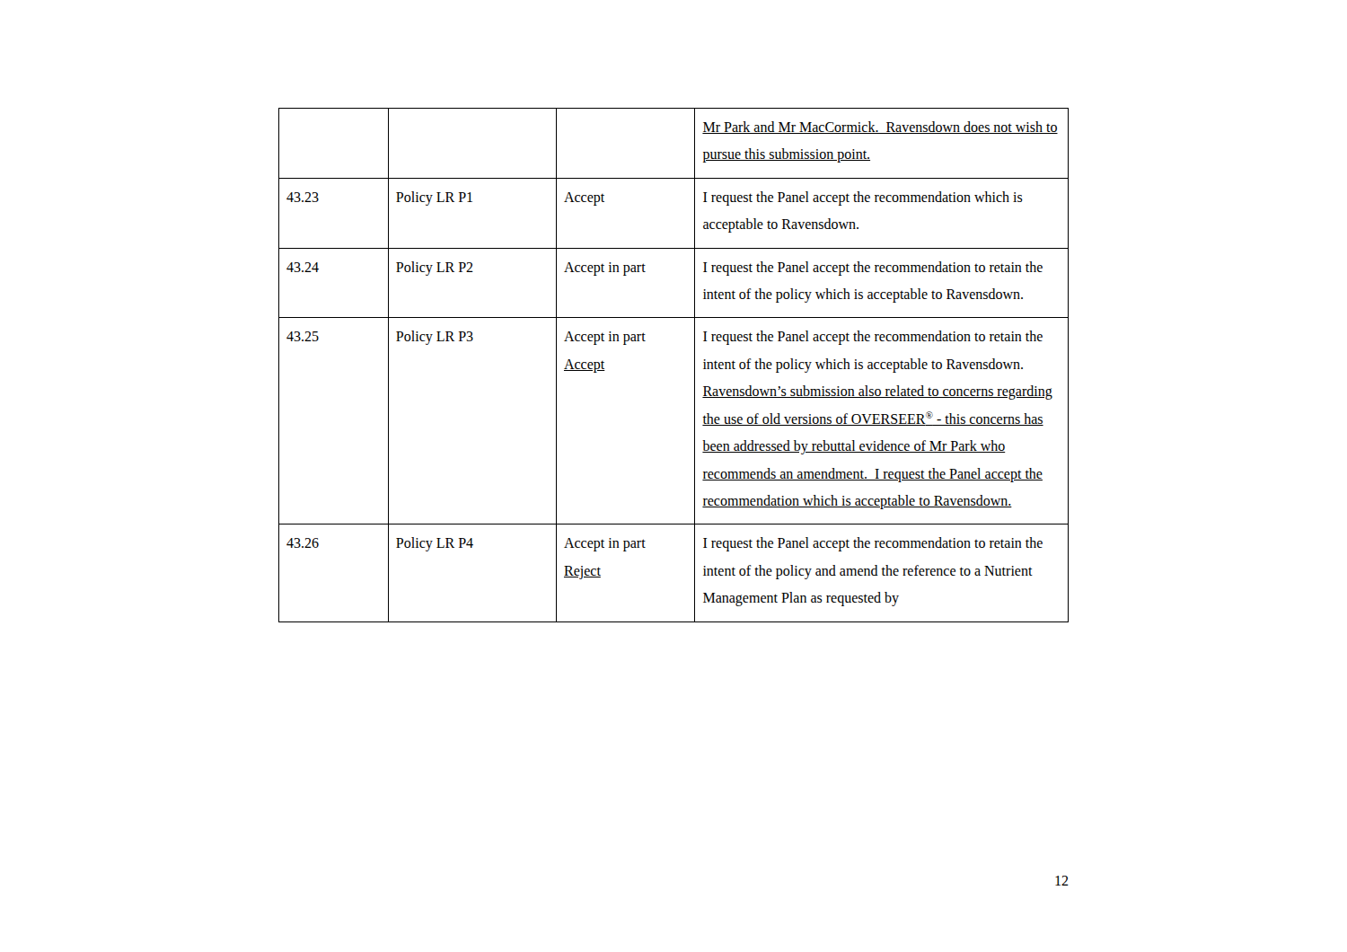| | | | Mr Park and Mr MacCormick. Ravensdown does not wish to pursue this submission point. |
| 43.23 | Policy LR P1 | Accept | I request the Panel accept the recommendation which is acceptable to Ravensdown. |
| 43.24 | Policy LR P2 | Accept in part | I request the Panel accept the recommendation to retain the intent of the policy which is acceptable to Ravensdown. |
| 43.25 | Policy LR P3 | Accept in part Accept | I request the Panel accept the recommendation to retain the intent of the policy which is acceptable to Ravensdown. Ravensdown’s submission also related to concerns regarding the use of old versions of OVERSEER ® - this concerns has been addressed by rebuttal evidence of Mr Park who recommends an amendment. I request the Panel accept the recommendation which is acceptable to Ravensdown. |
| 43.26 | Policy LR P4 | Accept in part Reject | I request the Panel accept the recommendation to retain the intent of the policy and amend the reference to a Nutrient Management Plan as requested by |
12